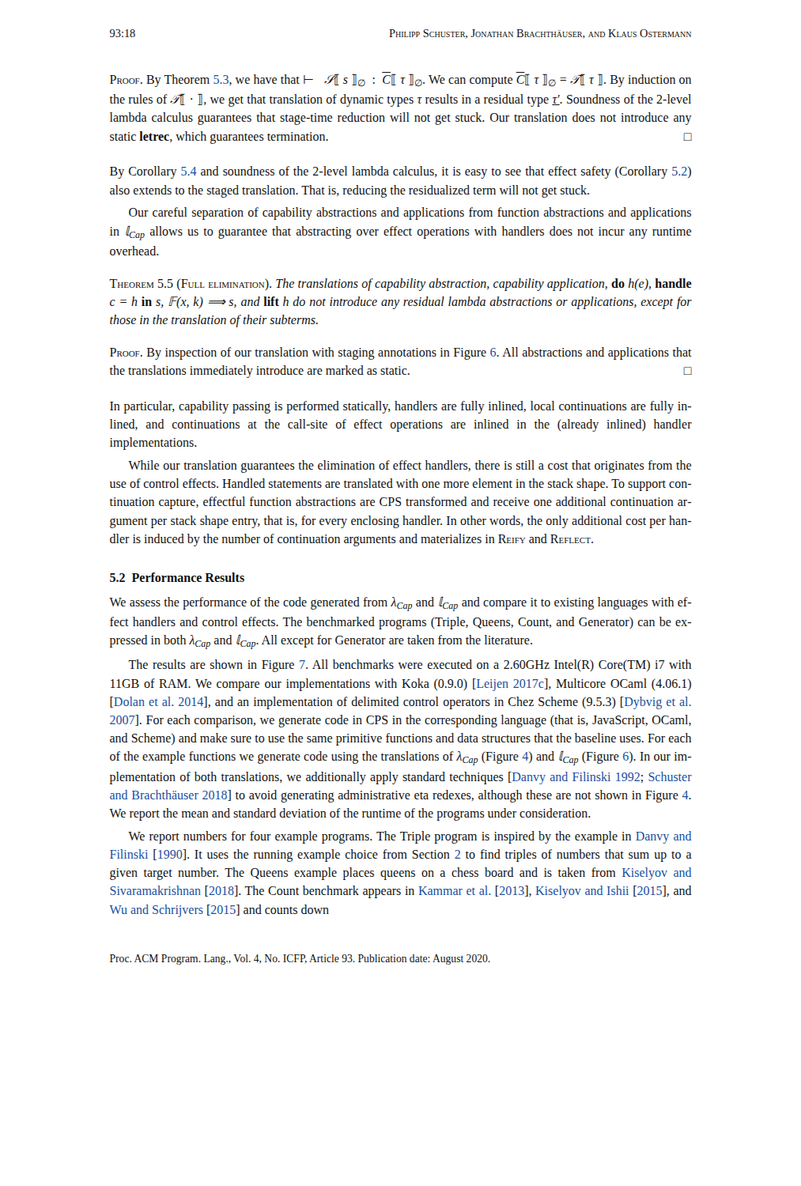93:18 Philipp Schuster, Jonathan Brachthäuser, and Klaus Ostermann
Proof. By Theorem 5.3, we have that ⊢ 𝒮⟦ s ⟧∅ : C⟦ τ ⟧∅. We can compute C⟦ τ ⟧∅ = 𝒯⟦ τ ⟧. By induction on the rules of 𝒯⟦ · ⟧, we get that translation of dynamic types τ results in a residual type τ′. Soundness of the 2-level lambda calculus guarantees that stage-time reduction will not get stuck. Our translation does not introduce any static letrec, which guarantees termination. □
By Corollary 5.4 and soundness of the 2-level lambda calculus, it is easy to see that effect safety (Corollary 5.2) also extends to the staged translation. That is, reducing the residualized term will not get stuck.
Our careful separation of capability abstractions and applications from function abstractions and applications in 𝕝Cap allows us to guarantee that abstracting over effect operations with handlers does not incur any runtime overhead.
Theorem 5.5 (Full elimination). The translations of capability abstraction, capability application, do h(e), handle c = h in s, 𝔽(x, k) ⟹ s, and lift h do not introduce any residual lambda abstractions or applications, except for those in the translation of their subterms.
Proof. By inspection of our translation with staging annotations in Figure 6. All abstractions and applications that the translations immediately introduce are marked as static. □
In particular, capability passing is performed statically, handlers are fully inlined, local continuations are fully inlined, and continuations at the call-site of effect operations are inlined in the (already inlined) handler implementations.
While our translation guarantees the elimination of effect handlers, there is still a cost that originates from the use of control effects. Handled statements are translated with one more element in the stack shape. To support continuation capture, effectful function abstractions are CPS transformed and receive one additional continuation argument per stack shape entry, that is, for every enclosing handler. In other words, the only additional cost per handler is induced by the number of continuation arguments and materializes in Reify and Reflect.
5.2 Performance Results
We assess the performance of the code generated from λCap and 𝕝Cap and compare it to existing languages with effect handlers and control effects. The benchmarked programs (Triple, Queens, Count, and Generator) can be expressed in both λCap and 𝕝Cap. All except for Generator are taken from the literature.
The results are shown in Figure 7. All benchmarks were executed on a 2.60GHz Intel(R) Core(TM) i7 with 11GB of RAM. We compare our implementations with Koka (0.9.0) [Leijen 2017c], Multicore OCaml (4.06.1) [Dolan et al. 2014], and an implementation of delimited control operators in Chez Scheme (9.5.3) [Dybvig et al. 2007]. For each comparison, we generate code in CPS in the corresponding language (that is, JavaScript, OCaml, and Scheme) and make sure to use the same primitive functions and data structures that the baseline uses. For each of the example functions we generate code using the translations of λCap (Figure 4) and 𝕝Cap (Figure 6). In our implementation of both translations, we additionally apply standard techniques [Danvy and Filinski 1992; Schuster and Brachthäuser 2018] to avoid generating administrative eta redexes, although these are not shown in Figure 4. We report the mean and standard deviation of the runtime of the programs under consideration.
We report numbers for four example programs. The Triple program is inspired by the example in Danvy and Filinski [1990]. It uses the running example choice from Section 2 to find triples of numbers that sum up to a given target number. The Queens example places queens on a chess board and is taken from Kiselyov and Sivaramakrishnan [2018]. The Count benchmark appears in Kammar et al. [2013], Kiselyov and Ishii [2015], and Wu and Schrijvers [2015] and counts down
Proc. ACM Program. Lang., Vol. 4, No. ICFP, Article 93. Publication date: August 2020.